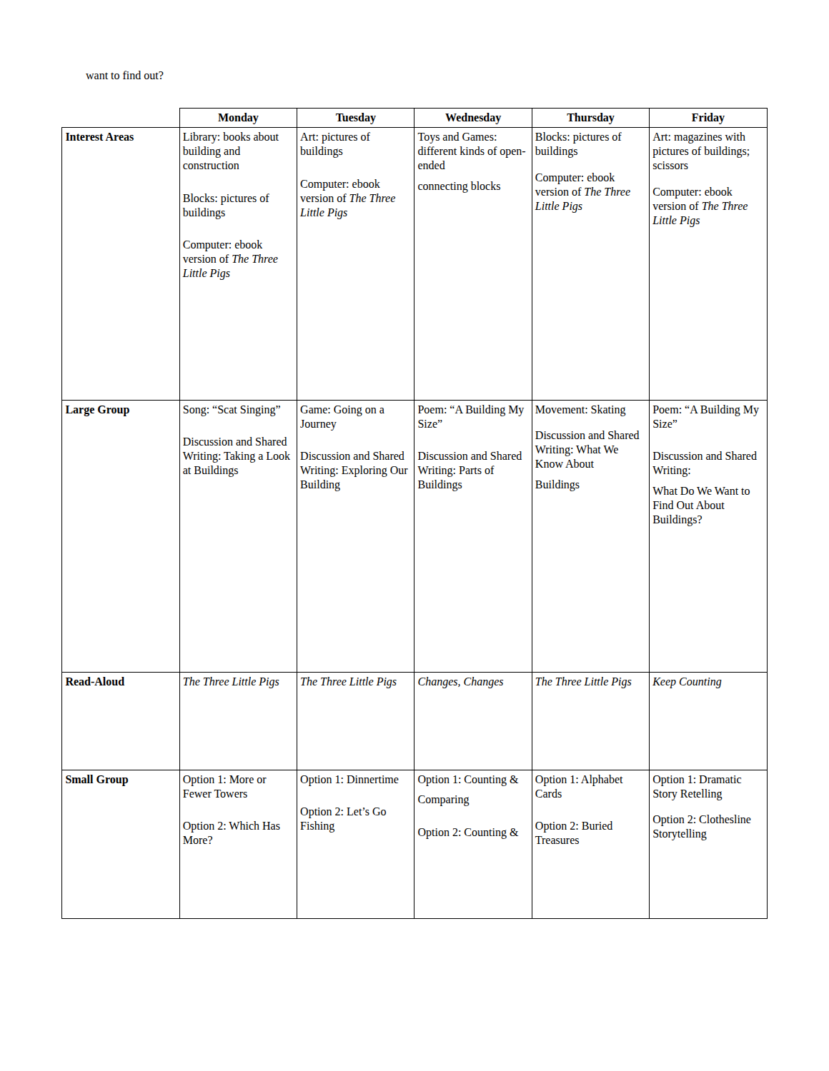want to find out?
| | Monday | Tuesday | Wednesday | Thursday | Friday |
| --- | --- | --- | --- | --- | --- |
| Interest Areas | Library: books about building and construction Blocks: pictures of buildings Computer: ebook version of The Three Little Pigs | Art: pictures of buildings Computer: ebook version of The Three Little Pigs | Toys and Games: different kinds of open-ended connecting blocks | Blocks: pictures of buildings Computer: ebook version of The Three Little Pigs | Art: magazines with pictures of buildings; scissors Computer: ebook version of The Three Little Pigs |
| Large Group | Song: “Scat Singing” Discussion and Shared Writing: Taking a Look at Buildings | Game: Going on a Journey Discussion and Shared Writing: Exploring Our Building | Poem: “A Building My Size” Discussion and Shared Writing: Parts of Buildings | Movement: Skating Discussion and Shared Writing: What We Know About Buildings | Poem: “A Building My Size” Discussion and Shared Writing: What Do We Want to Find Out About Buildings? |
| Read-Aloud | The Three Little Pigs | The Three Little Pigs | Changes, Changes | The Three Little Pigs | Keep Counting |
| Small Group | Option 1: More or Fewer Towers Option 2: Which Has More? | Option 1: Dinnertime Option 2: Let’s Go Fishing | Option 1: Counting & Comparing Option 2: Counting & | Option 1: Alphabet Cards Option 2: Buried Treasures | Option 1: Dramatic Story Retelling Option 2: Clothesline Storytelling |